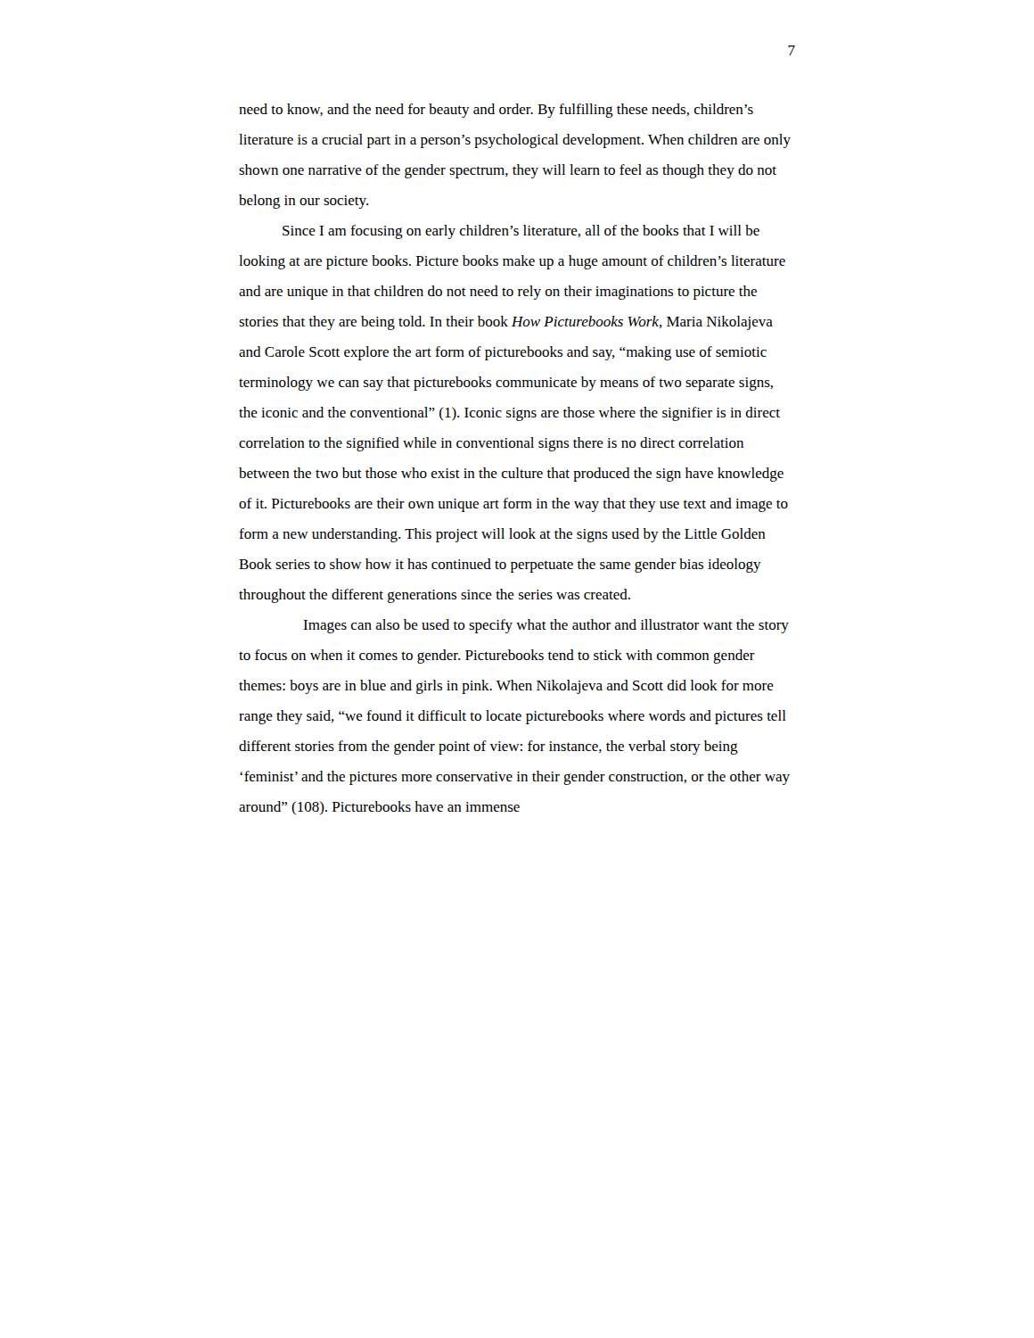7
need to know, and the need for beauty and order. By fulfilling these needs, children’s literature is a crucial part in a person’s psychological development. When children are only shown one narrative of the gender spectrum, they will learn to feel as though they do not belong in our society.
Since I am focusing on early children’s literature, all of the books that I will be looking at are picture books. Picture books make up a huge amount of children’s literature and are unique in that children do not need to rely on their imaginations to picture the stories that they are being told. In their book How Picturebooks Work, Maria Nikolajeva and Carole Scott explore the art form of picturebooks and say, “making use of semiotic terminology we can say that picturebooks communicate by means of two separate signs, the iconic and the conventional” (1). Iconic signs are those where the signifier is in direct correlation to the signified while in conventional signs there is no direct correlation between the two but those who exist in the culture that produced the sign have knowledge of it. Picturebooks are their own unique art form in the way that they use text and image to form a new understanding. This project will look at the signs used by the Little Golden Book series to show how it has continued to perpetuate the same gender bias ideology throughout the different generations since the series was created.
Images can also be used to specify what the author and illustrator want the story to focus on when it comes to gender. Picturebooks tend to stick with common gender themes: boys are in blue and girls in pink. When Nikolajeva and Scott did look for more range they said, “we found it difficult to locate picturebooks where words and pictures tell different stories from the gender point of view: for instance, the verbal story being ‘feminist’ and the pictures more conservative in their gender construction, or the other way around” (108). Picturebooks have an immense